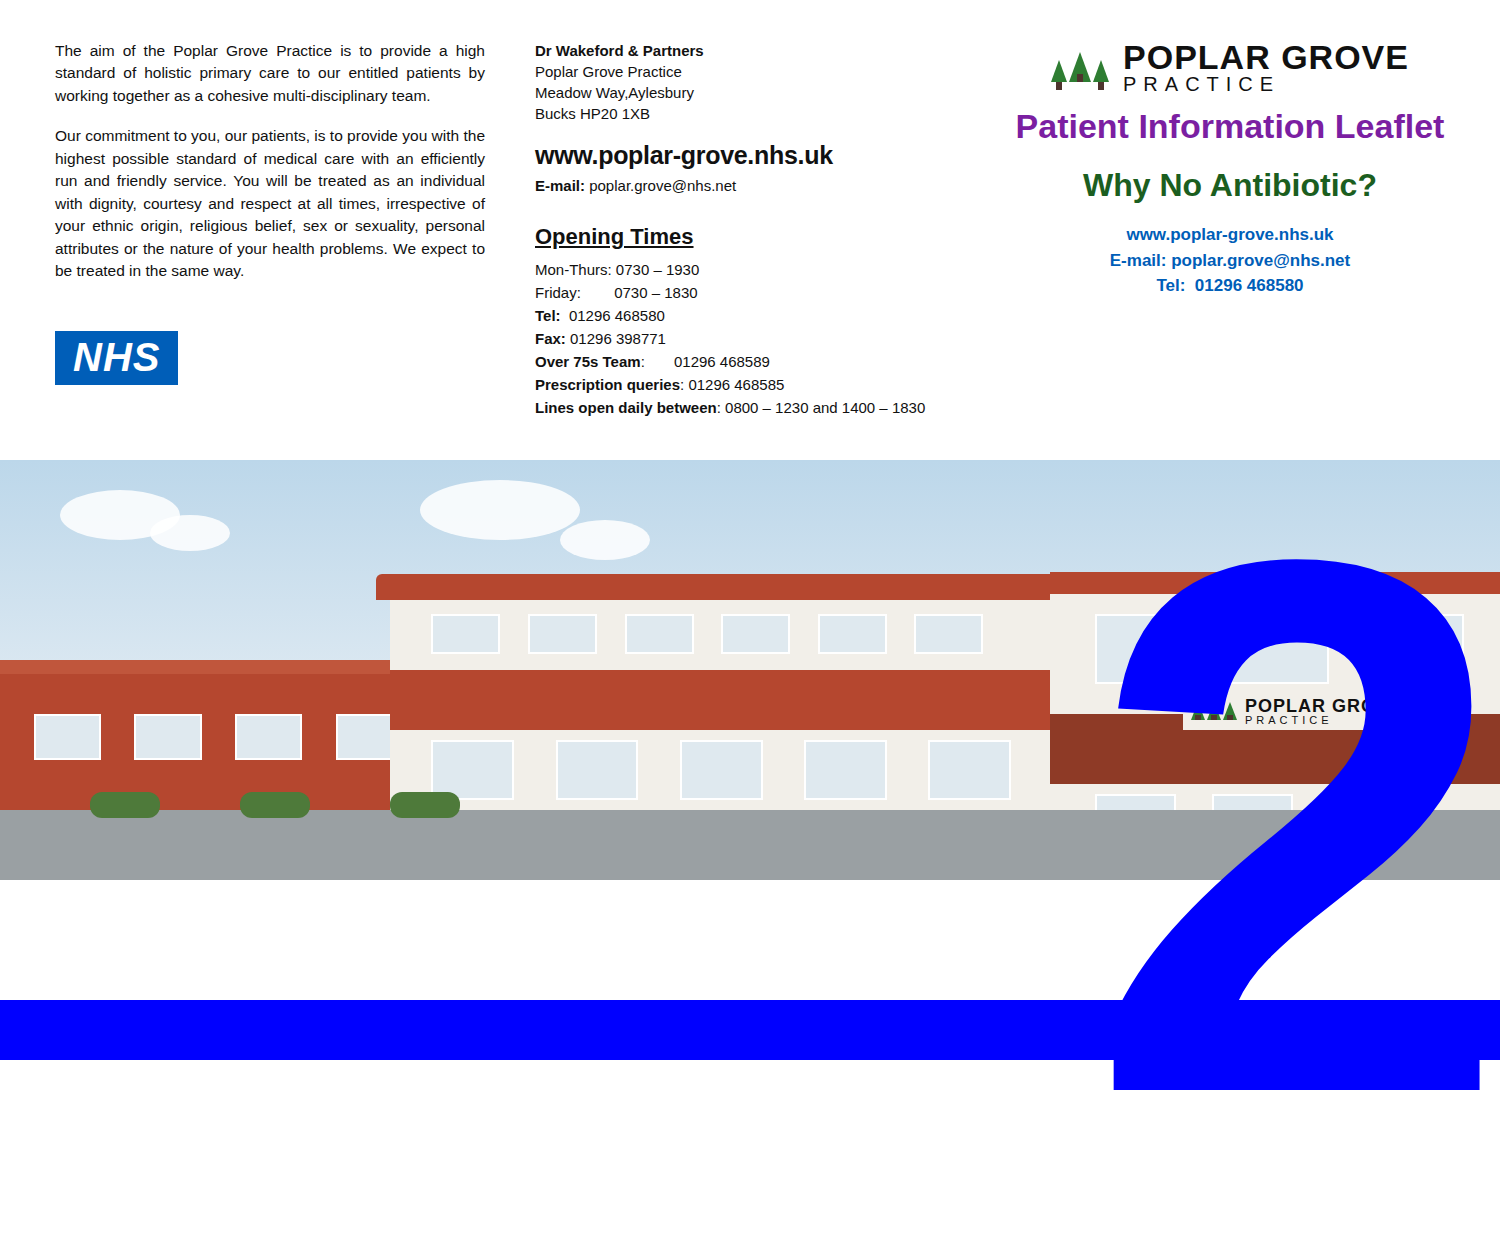The aim of the Poplar Grove Practice is to provide a high standard of holistic primary care to our entitled patients by working together as a cohesive multi-disciplinary team.
Our commitment to you, our patients, is to provide you with the highest possible standard of medical care with an efficiently run and friendly service. You will be treated as an individual with dignity, courtesy and respect at all times, irrespective of your ethnic origin, religious belief, sex or sexuality, personal attributes or the nature of your health problems. We expect to be treated in the same way.
NHS
Dr Wakeford & Partners
Poplar Grove Practice
Meadow Way,Aylesbury
Bucks HP20 1XB
www.poplar-grove.nhs.uk
E-mail: poplar.grove@nhs.net
Opening Times
Mon-Thurs: 0730 – 1930
Friday: 0730 – 1830
Tel: 01296 468580
Fax: 01296 398771
Over 75s Team: 01296 468589
Prescription queries: 01296 468585
Lines open daily between: 0800 – 1230 and 1400 – 1830
POPLAR GROVE
PRACTICE
Patient Information Leaflet
Why No Antibiotic?
www.poplar-grove.nhs.uk
E-mail: poplar.grove@nhs.net
Tel: 01296 468580
POPLAR GROVE
PRACTICE
2